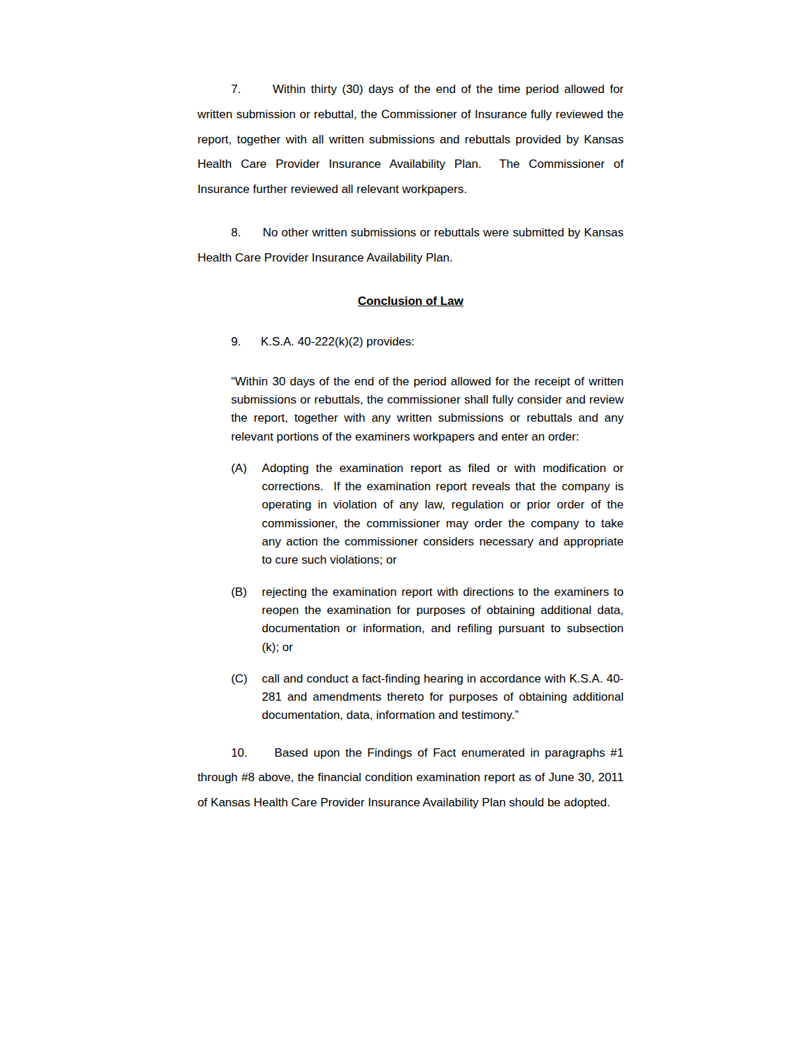7. Within thirty (30) days of the end of the time period allowed for written submission or rebuttal, the Commissioner of Insurance fully reviewed the report, together with all written submissions and rebuttals provided by Kansas Health Care Provider Insurance Availability Plan. The Commissioner of Insurance further reviewed all relevant workpapers.
8. No other written submissions or rebuttals were submitted by Kansas Health Care Provider Insurance Availability Plan.
Conclusion of Law
9. K.S.A. 40-222(k)(2) provides:
“Within 30 days of the end of the period allowed for the receipt of written submissions or rebuttals, the commissioner shall fully consider and review the report, together with any written submissions or rebuttals and any relevant portions of the examiners workpapers and enter an order:
(A) Adopting the examination report as filed or with modification or corrections. If the examination report reveals that the company is operating in violation of any law, regulation or prior order of the commissioner, the commissioner may order the company to take any action the commissioner considers necessary and appropriate to cure such violations; or
(B) rejecting the examination report with directions to the examiners to reopen the examination for purposes of obtaining additional data, documentation or information, and refiling pursuant to subsection (k); or
(C) call and conduct a fact-finding hearing in accordance with K.S.A. 40-281 and amendments thereto for purposes of obtaining additional documentation, data, information and testimony.”
10. Based upon the Findings of Fact enumerated in paragraphs #1 through #8 above, the financial condition examination report as of June 30, 2011 of Kansas Health Care Provider Insurance Availability Plan should be adopted.